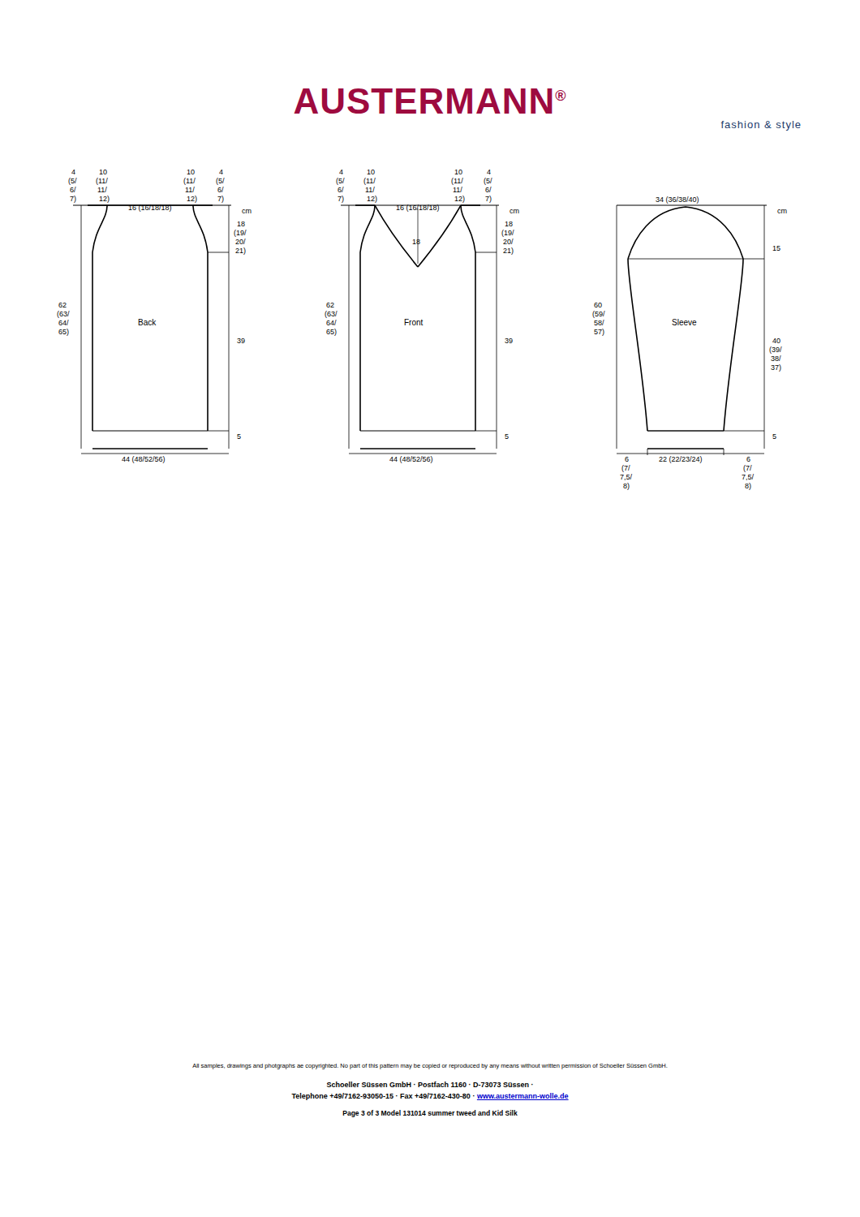AUSTERMANN®
fashion & style
4 (5/ 6/ 7) 10 (11/ 11/ 12) 10 (11/ 11/ 12) 4 (5/ 6/ 7) 16 (16/18/18) cm 18 (19/ 20/ 21) 39 5 62 (63/ 64/ 65) Back 44 (48/52/56)
4 (5/ 6/ 7) 10 (11/ 11/ 12) 10 (11/ 11/ 12) 4 (5/ 6/ 7) 16 (16/18/18) cm 18 (19/ 20/ 21) 39 5 62 (63/ 64/ 65) 18 Front 44 (48/52/56)
34 (36/38/40) cm 15 40 (39/ 38/ 37) 5 60 (59/ 58/ 57) Sleeve 6 (7/ 7,5/ 8) 22 (22/23/24) 6 (7/ 7,5/ 8)
All samples, drawings and photgraphs ae copyrighted. No part of this pattern may be copied or reproduced by any means without written permission of Schoeller Süssen GmbH.
Schoeller Süssen GmbH · Postfach 1160 · D-73073 Süssen ·
Telephone +49/7162-93050-15 · Fax +49/7162-430-80 · www.austermann-wolle.de
Page 3 of 3 Model 131014 summer tweed and Kid Silk